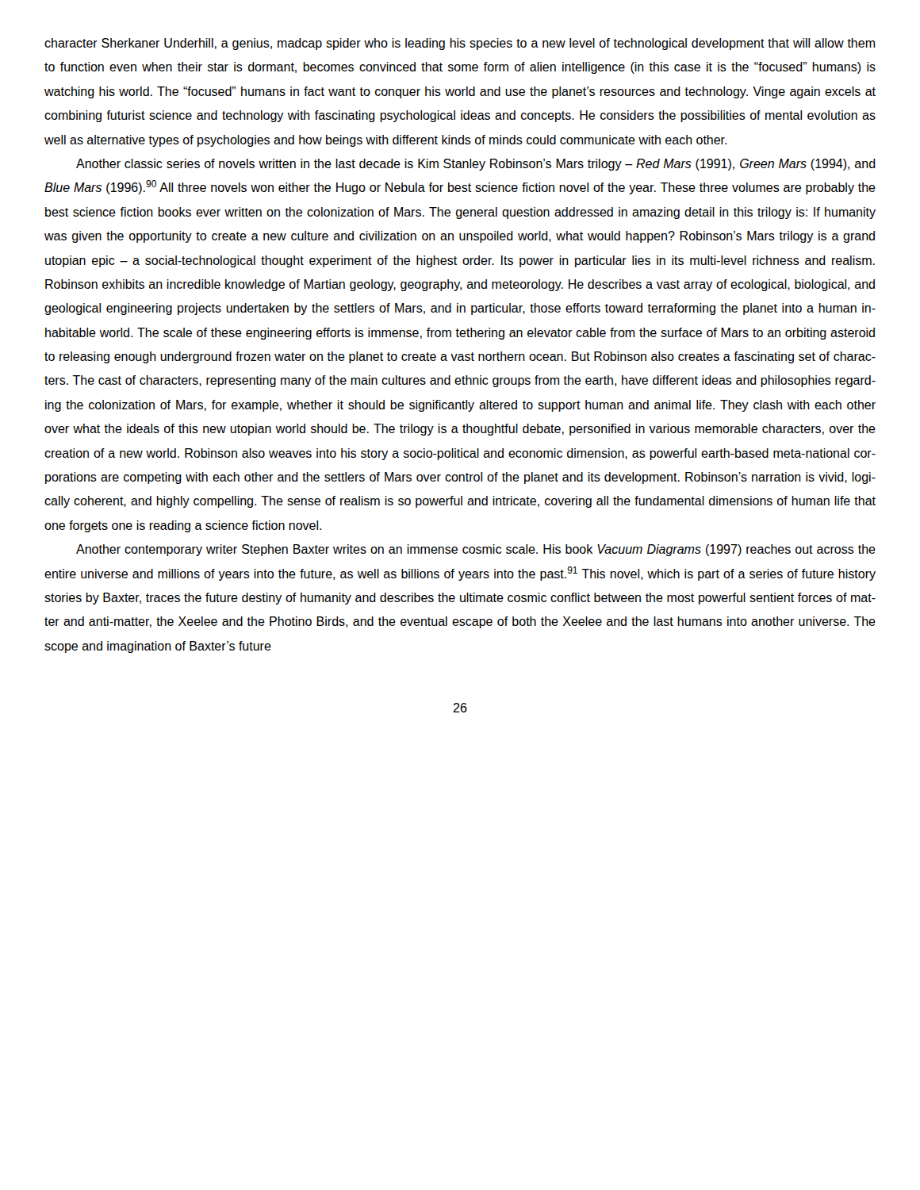character Sherkaner Underhill, a genius, madcap spider who is leading his species to a new level of technological development that will allow them to function even when their star is dormant, becomes convinced that some form of alien intelligence (in this case it is the “focused” humans) is watching his world. The “focused” humans in fact want to conquer his world and use the planet’s resources and technology. Vinge again excels at combining futurist science and technology with fascinating psychological ideas and concepts. He considers the possibilities of mental evolution as well as alternative types of psychologies and how beings with different kinds of minds could communicate with each other.
Another classic series of novels written in the last decade is Kim Stanley Robinson’s Mars trilogy – Red Mars (1991), Green Mars (1994), and Blue Mars (1996).90 All three novels won either the Hugo or Nebula for best science fiction novel of the year. These three volumes are probably the best science fiction books ever written on the colonization of Mars. The general question addressed in amazing detail in this trilogy is: If humanity was given the opportunity to create a new culture and civilization on an unspoiled world, what would happen? Robinson’s Mars trilogy is a grand utopian epic – a social-technological thought experiment of the highest order. Its power in particular lies in its multi-level richness and realism. Robinson exhibits an incredible knowledge of Martian geology, geography, and meteorology. He describes a vast array of ecological, biological, and geological engineering projects undertaken by the settlers of Mars, and in particular, those efforts toward terraforming the planet into a human inhabitable world. The scale of these engineering efforts is immense, from tethering an elevator cable from the surface of Mars to an orbiting asteroid to releasing enough underground frozen water on the planet to create a vast northern ocean. But Robinson also creates a fascinating set of characters. The cast of characters, representing many of the main cultures and ethnic groups from the earth, have different ideas and philosophies regarding the colonization of Mars, for example, whether it should be significantly altered to support human and animal life. They clash with each other over what the ideals of this new utopian world should be. The trilogy is a thoughtful debate, personified in various memorable characters, over the creation of a new world. Robinson also weaves into his story a socio-political and economic dimension, as powerful earth-based meta-national corporations are competing with each other and the settlers of Mars over control of the planet and its development. Robinson’s narration is vivid, logically coherent, and highly compelling. The sense of realism is so powerful and intricate, covering all the fundamental dimensions of human life that one forgets one is reading a science fiction novel.
Another contemporary writer Stephen Baxter writes on an immense cosmic scale. His book Vacuum Diagrams (1997) reaches out across the entire universe and millions of years into the future, as well as billions of years into the past.91 This novel, which is part of a series of future history stories by Baxter, traces the future destiny of humanity and describes the ultimate cosmic conflict between the most powerful sentient forces of matter and anti-matter, the Xeelee and the Photino Birds, and the eventual escape of both the Xeelee and the last humans into another universe. The scope and imagination of Baxter’s future
26